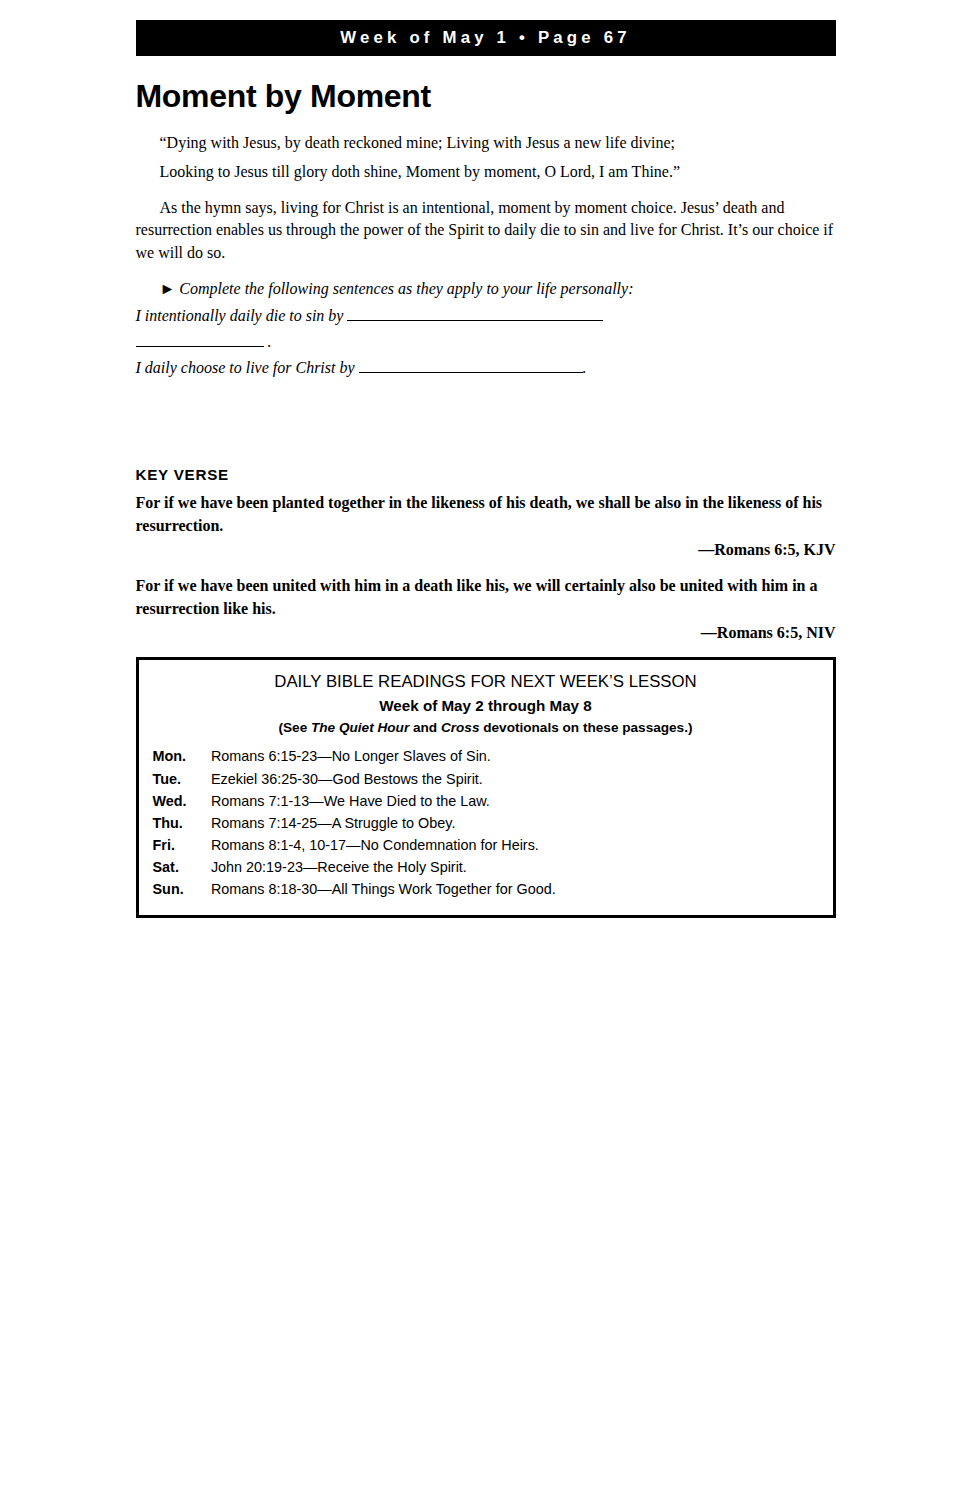Week of May 1 • Page 67
Moment by Moment
“Dying with Jesus, by death reckoned mine; Living with Jesus a new life divine;
Looking to Jesus till glory doth shine, Moment by moment, O Lord, I am Thine.”
As the hymn says, living for Christ is an intentional, moment by moment choice. Jesus’ death and resurrection enables us through the power of the Spirit to daily die to sin and live for Christ. It’s our choice if we will do so.
► Complete the following sentences as they apply to your life personally:
I intentionally daily die to sin by
.
I daily choose to live for Christ by .
KEY VERSE
For if we have been planted together in the likeness of his death, we shall be also in the likeness of his resurrection.
—Romans 6:5, KJV
For if we have been united with him in a death like his, we will certainly also be united with him in a resurrection like his.
—Romans 6:5, NIV
DAILY BIBLE READINGS FOR NEXT WEEK’S LESSON
Week of May 2 through May 8
(See The Quiet Hour and Cross devotionals on these passages.)
| Mon. | Romans 6:15-23—No Longer Slaves of Sin. |
| Tue. | Ezekiel 36:25-30—God Bestows the Spirit. |
| Wed. | Romans 7:1-13—We Have Died to the Law. |
| Thu. | Romans 7:14-25—A Struggle to Obey. |
| Fri. | Romans 8:1-4, 10-17—No Condemnation for Heirs. |
| Sat. | John 20:19-23—Receive the Holy Spirit. |
| Sun. | Romans 8:18-30—All Things Work Together for Good. |